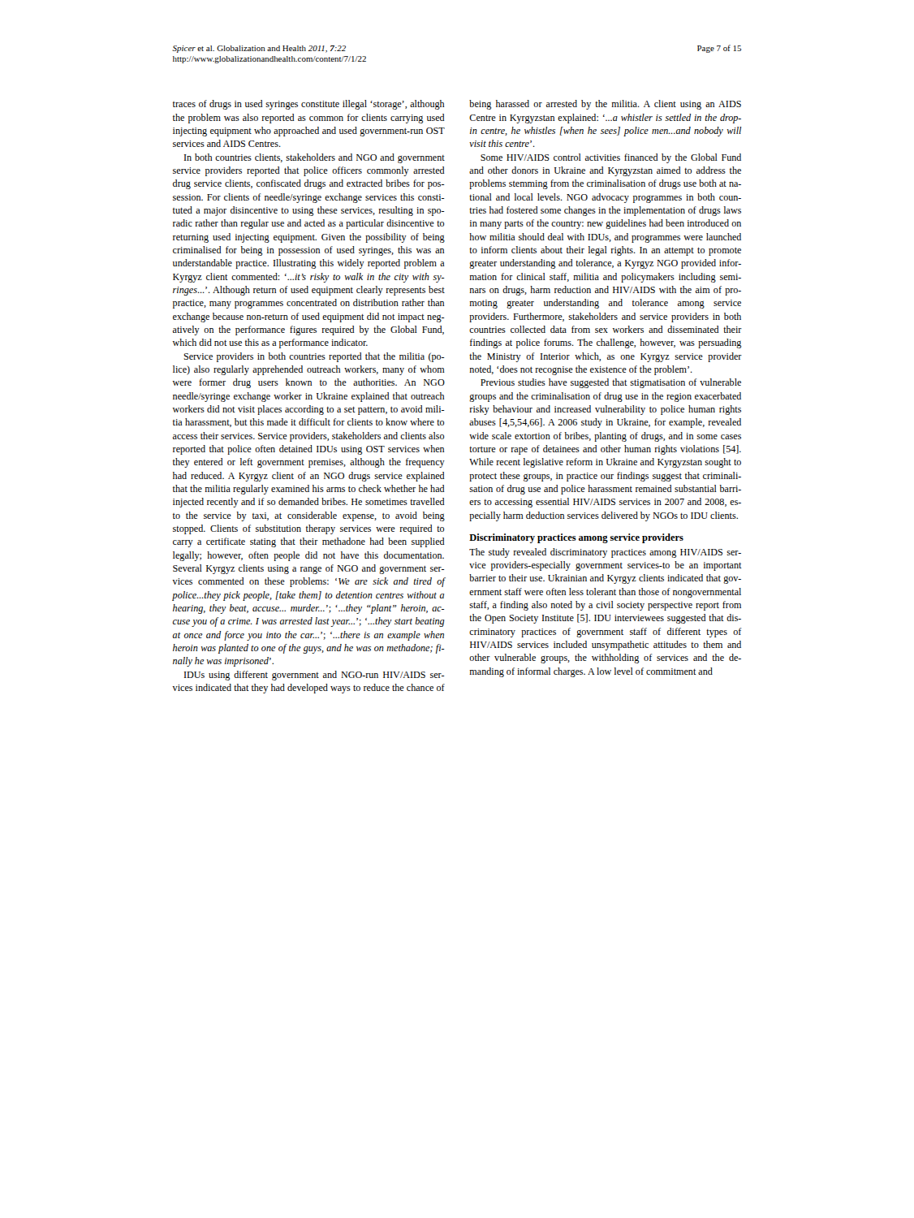Spicer et al. Globalization and Health 2011, 7:22
http://www.globalizationandhealth.com/content/7/1/22
Page 7 of 15
traces of drugs in used syringes constitute illegal ‘storage’, although the problem was also reported as common for clients carrying used injecting equipment who approached and used government-run OST services and AIDS Centres.
In both countries clients, stakeholders and NGO and government service providers reported that police officers commonly arrested drug service clients, confiscated drugs and extracted bribes for possession. For clients of needle/syringe exchange services this constituted a major disincentive to using these services, resulting in sporadic rather than regular use and acted as a particular disincentive to returning used injecting equipment. Given the possibility of being criminalised for being in possession of used syringes, this was an understandable practice. Illustrating this widely reported problem a Kyrgyz client commented: ‘...it’s risky to walk in the city with syringes...’. Although return of used equipment clearly represents best practice, many programmes concentrated on distribution rather than exchange because non-return of used equipment did not impact negatively on the performance figures required by the Global Fund, which did not use this as a performance indicator.
Service providers in both countries reported that the militia (police) also regularly apprehended outreach workers, many of whom were former drug users known to the authorities. An NGO needle/syringe exchange worker in Ukraine explained that outreach workers did not visit places according to a set pattern, to avoid militia harassment, but this made it difficult for clients to know where to access their services. Service providers, stakeholders and clients also reported that police often detained IDUs using OST services when they entered or left government premises, although the frequency had reduced. A Kyrgyz client of an NGO drugs service explained that the militia regularly examined his arms to check whether he had injected recently and if so demanded bribes. He sometimes travelled to the service by taxi, at considerable expense, to avoid being stopped. Clients of substitution therapy services were required to carry a certificate stating that their methadone had been supplied legally; however, often people did not have this documentation. Several Kyrgyz clients using a range of NGO and government services commented on these problems: ‘We are sick and tired of police...they pick people, [take them] to detention centres without a hearing, they beat, accuse... murder...’; ‘...they “plant” heroin, accuse you of a crime. I was arrested last year...’; ‘...they start beating at once and force you into the car...’; ‘...there is an example when heroin was planted to one of the guys, and he was on methadone; finally he was imprisoned’.
IDUs using different government and NGO-run HIV/AIDS services indicated that they had developed ways to reduce the chance of being harassed or arrested by the militia. A client using an AIDS Centre in Kyrgyzstan explained: ‘...a whistler is settled in the drop-in centre, he whistles [when he sees] police men...and nobody will visit this centre’.
Some HIV/AIDS control activities financed by the Global Fund and other donors in Ukraine and Kyrgyzstan aimed to address the problems stemming from the criminalisation of drugs use both at national and local levels. NGO advocacy programmes in both countries had fostered some changes in the implementation of drugs laws in many parts of the country: new guidelines had been introduced on how militia should deal with IDUs, and programmes were launched to inform clients about their legal rights. In an attempt to promote greater understanding and tolerance, a Kyrgyz NGO provided information for clinical staff, militia and policymakers including seminars on drugs, harm reduction and HIV/AIDS with the aim of promoting greater understanding and tolerance among service providers. Furthermore, stakeholders and service providers in both countries collected data from sex workers and disseminated their findings at police forums. The challenge, however, was persuading the Ministry of Interior which, as one Kyrgyz service provider noted, ‘does not recognise the existence of the problem’.
Previous studies have suggested that stigmatisation of vulnerable groups and the criminalisation of drug use in the region exacerbated risky behaviour and increased vulnerability to police human rights abuses [4,5,54,66]. A 2006 study in Ukraine, for example, revealed wide scale extortion of bribes, planting of drugs, and in some cases torture or rape of detainees and other human rights violations [54]. While recent legislative reform in Ukraine and Kyrgyzstan sought to protect these groups, in practice our findings suggest that criminalisation of drug use and police harassment remained substantial barriers to accessing essential HIV/AIDS services in 2007 and 2008, especially harm deduction services delivered by NGOs to IDU clients.
Discriminatory practices among service providers
The study revealed discriminatory practices among HIV/AIDS service providers-especially government services-to be an important barrier to their use. Ukrainian and Kyrgyz clients indicated that government staff were often less tolerant than those of nongovernmental staff, a finding also noted by a civil society perspective report from the Open Society Institute [5]. IDU interviewees suggested that discriminatory practices of government staff of different types of HIV/AIDS services included unsympathetic attitudes to them and other vulnerable groups, the withholding of services and the demanding of informal charges. A low level of commitment and